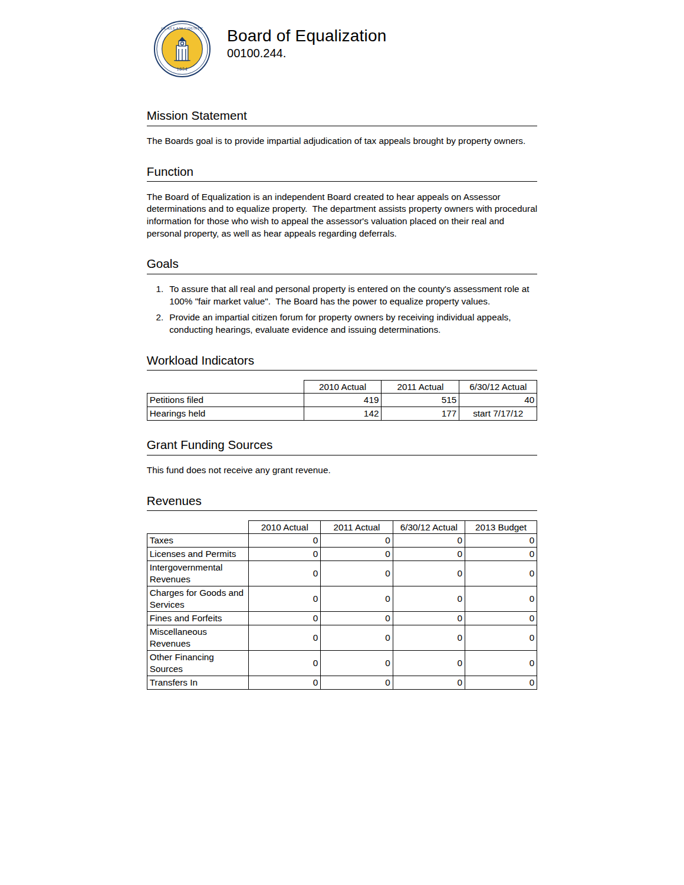CLALLAM COUNTY 1854
Board of Equalization
00100.244.
Mission Statement
The Boards goal is to provide impartial adjudication of tax appeals brought by property owners.
Function
The Board of Equalization is an independent Board created to hear appeals on Assessor determinations and to equalize property. The department assists property owners with procedural information for those who wish to appeal the assessor's valuation placed on their real and personal property, as well as hear appeals regarding deferrals.
Goals
To assure that all real and personal property is entered on the county's assessment role at 100% "fair market value". The Board has the power to equalize property values.
Provide an impartial citizen forum for property owners by receiving individual appeals, conducting hearings, evaluate evidence and issuing determinations.
Workload Indicators
| | 2010 Actual | 2011 Actual | 6/30/12 Actual |
| --- | --- | --- | --- |
| Petitions filed | 419 | 515 | 40 |
| Hearings held | 142 | 177 | start 7/17/12 |
Grant Funding Sources
This fund does not receive any grant revenue.
Revenues
| | 2010 Actual | 2011 Actual | 6/30/12 Actual | 2013 Budget |
| --- | --- | --- | --- | --- |
| Taxes | 0 | 0 | 0 | 0 |
| Licenses and Permits | 0 | 0 | 0 | 0 |
| Intergovernmental Revenues | 0 | 0 | 0 | 0 |
| Charges for Goods and Services | 0 | 0 | 0 | 0 |
| Fines and Forfeits | 0 | 0 | 0 | 0 |
| Miscellaneous Revenues | 0 | 0 | 0 | 0 |
| Other Financing Sources | 0 | 0 | 0 | 0 |
| Transfers In | 0 | 0 | 0 | 0 |